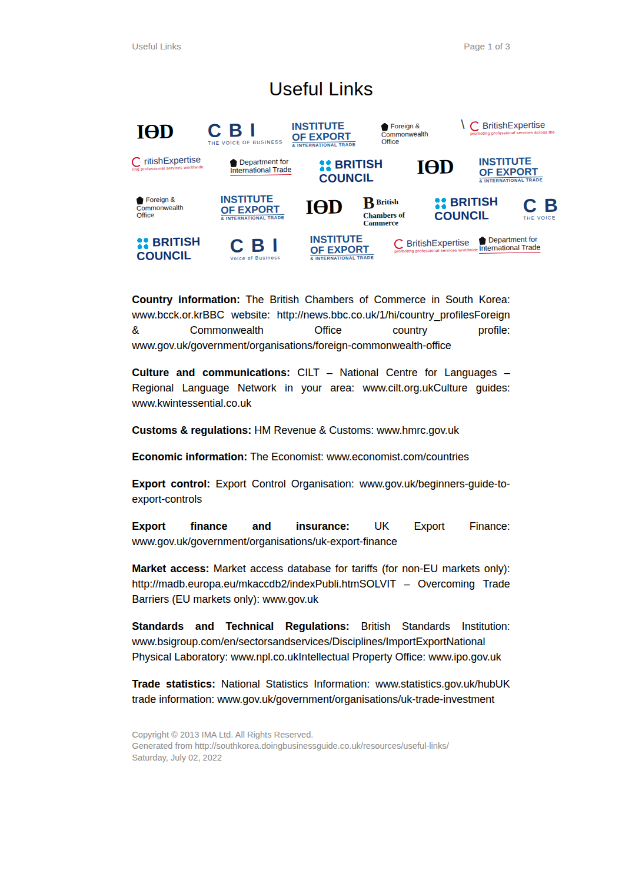Useful Links Page 1 of 3
Useful Links
IӨD C B ITHE VOICE OF BUSINESS INSTITUTE
OF EXPORT& INTERNATIONAL TRADE Foreign &
Commonwealth
Office \ BritishExpertisepromoting professional services across the ritishExpertisering professional services worldwide Department for
International Trade BRITISH
COUNCIL IӨD INSTITUTE
OF EXPORT& INTERNATIONAL TRADE Foreign &
Commonwealth
Office INSTITUTE
OF EXPORT& INTERNATIONAL TRADE IӨD BBritish
Chambers of
Commerce BRITISH
COUNCIL C BTHE VOICE BRITISH
COUNCIL C B IVoice of Business INSTITUTE
OF EXPORT& INTERNATIONAL TRADE BritishExpertisepromoting professional services worldwide Department for
International Trade
Country information: The British Chambers of Commerce in South Korea: www.bcck.or.krBBC website: http://news.bbc.co.uk/1/hi/country_profilesForeign & Commonwealth Office country profile: www.gov.uk/government/organisations/foreign-commonwealth-office
Culture and communications: CILT – National Centre for Languages – Regional Language Network in your area: www.cilt.org.ukCulture guides: www.kwintessential.co.uk
Customs & regulations: HM Revenue & Customs: www.hmrc.gov.uk
Economic information: The Economist: www.economist.com/countries
Export control: Export Control Organisation: www.gov.uk/beginners-guide-to-export-controls
Export finance and insurance: UK Export Finance: www.gov.uk/government/organisations/uk-export-finance
Market access: Market access database for tariffs (for non-EU markets only): http://madb.europa.eu/mkaccdb2/indexPubli.htmSOLVIT – Overcoming Trade Barriers (EU markets only): www.gov.uk
Standards and Technical Regulations: British Standards Institution: www.bsigroup.com/en/sectorsandservices/Disciplines/ImportExportNational Physical Laboratory: www.npl.co.ukIntellectual Property Office: www.ipo.gov.uk
Trade statistics: National Statistics Information: www.statistics.gov.uk/hubUK trade information: www.gov.uk/government/organisations/uk-trade-investment
Copyright © 2013 IMA Ltd. All Rights Reserved.
Generated from http://southkorea.doingbusinessguide.co.uk/resources/useful-links/
Saturday, July 02, 2022